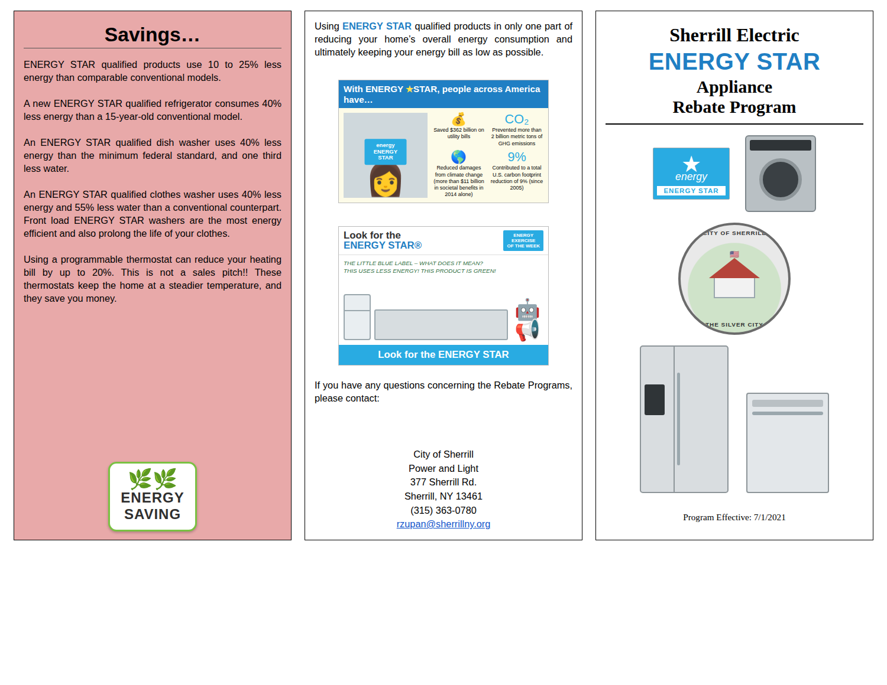Savings…
ENERGY STAR qualified products use 10 to 25% less energy than comparable conventional models.
A new ENERGY STAR qualified refrigerator consumes 40% less energy than a 15-year-old conventional model.
An ENERGY STAR qualified dish washer uses 40% less energy than the minimum federal standard, and one third less water.
An ENERGY STAR qualified clothes washer uses 40% less energy and 55% less water than a conventional counterpart. Front load ENERGY STAR washers are the most energy efficient and also prolong the life of your clothes.
Using a programmable thermostat can reduce your heating bill by up to 20%. This is not a sales pitch!! These thermostats keep the home at a steadier temperature, and they save you money.
🌿🌿 ENERGY SAVING
Using ENERGY STAR qualified products in only one part of reducing your home’s overall energy consumption and ultimately keeping your energy bill as low as possible.
With ENERGY ★STAR, people across America have…
energy
ENERGY STAR
👩
💰 Saved $362 billion on utility bills
CO₂ Prevented more than 2 billion metric tons of GHG emissions
🌎 Reduced damages from climate change (more than $11 billion in societal benefits in 2014 alone)
9% Contributed to a total U.S. carbon footprint reduction of 9% (since 2005)
Look for the
ENERGY STAR®
ENERGY
EXERCISE
OF THE WEEK
THE LITTLE BLUE LABEL – WHAT DOES IT MEAN?
THIS USES LESS ENERGY! THIS PRODUCT IS GREEN!
🤖📢
Look for the ENERGY STAR
If you have any questions concerning the Rebate Programs, please contact:
City of Sherrill
Power and Light
377 Sherrill Rd.
Sherrill, NY 13461
(315) 363-0780
rzupan@sherrillny.org
Sherrill Electric
ENERGY STAR
Appliance
Rebate Program
★
energy
ENERGY STAR
CITY OF SHERRILL
THE SILVER CITY
🇺🇸
Program Effective: 7/1/2021